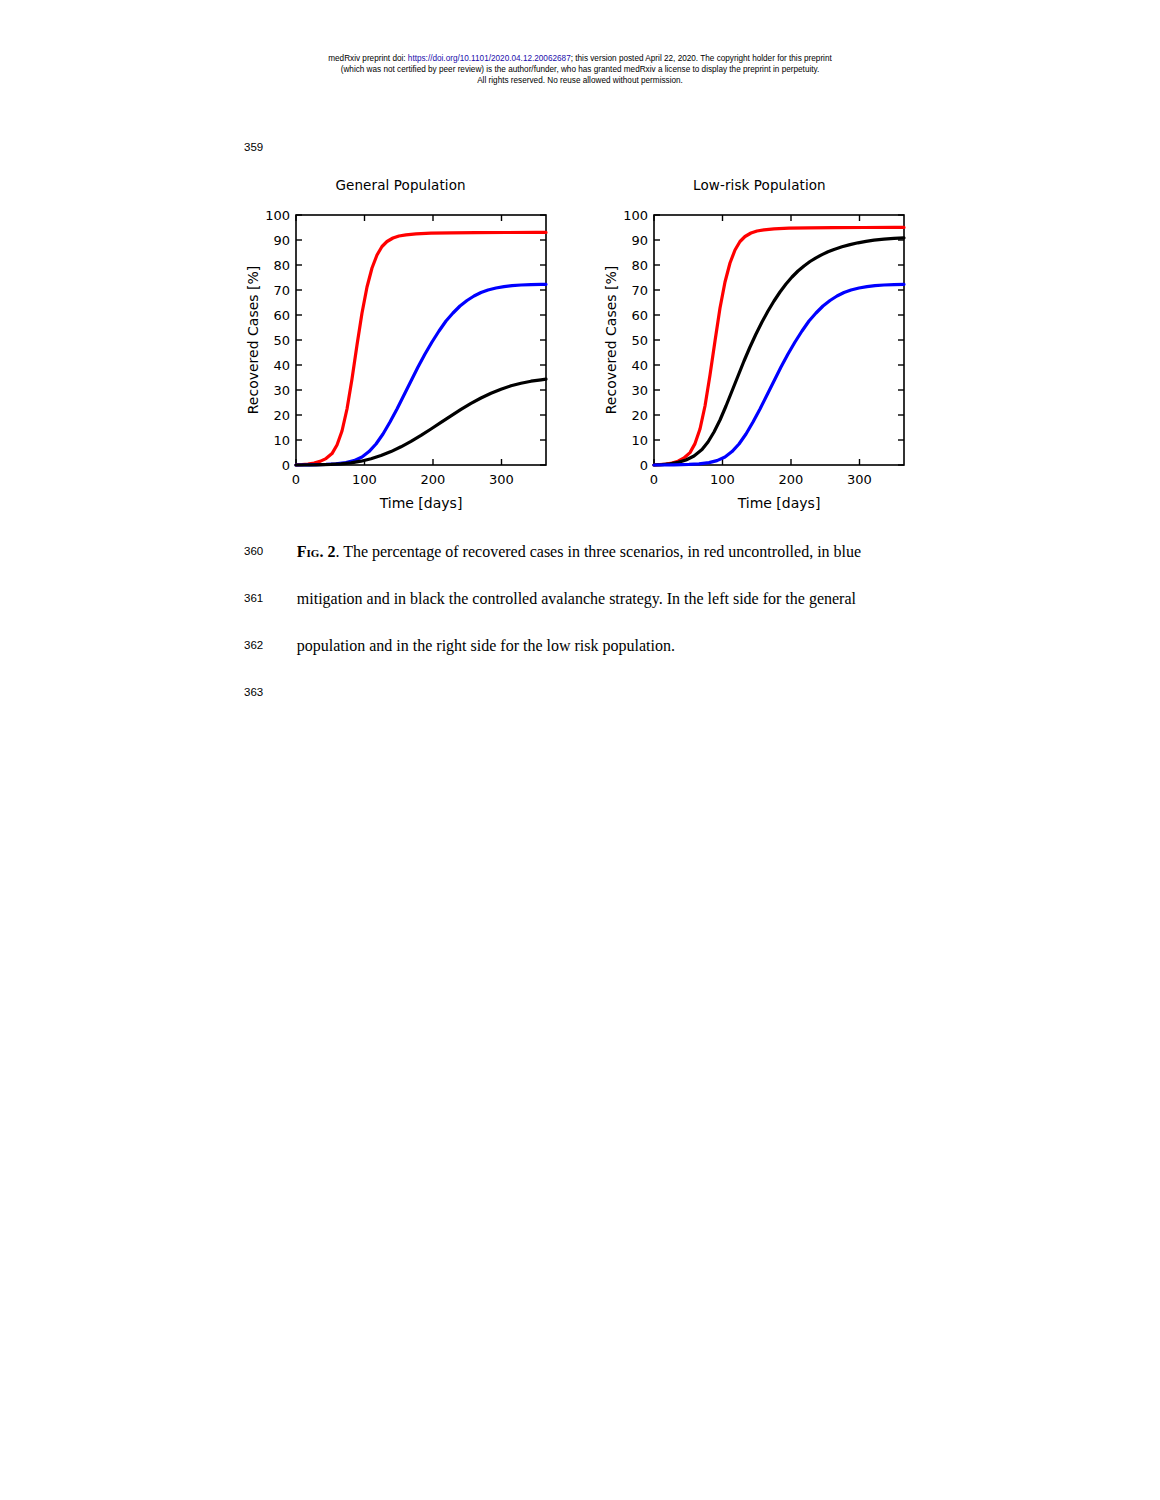medRxiv preprint doi: https://doi.org/10.1101/2020.04.12.20062687; this version posted April 22, 2020. The copyright holder for this preprint
(which was not certified by peer review) is the author/funder, who has granted medRxiv a license to display the preprint in perpetuity.
All rights reserved. No reuse allowed without permission.
359
General Population
0 10 20 30 40 50 60 70 80 90 100 0 100 200 300 Time [days] Recovered Cases [%]
Low-risk Population
0 10 20 30 40 50 60 70 80 90 100 0 100 200 300 Time [days] Recovered Cases [%]
360
Fig. 2. The percentage of recovered cases in three scenarios, in red uncontrolled, in blue
361
mitigation and in black the controlled avalanche strategy. In the left side for the general
362
population and in the right side for the low risk population.
363